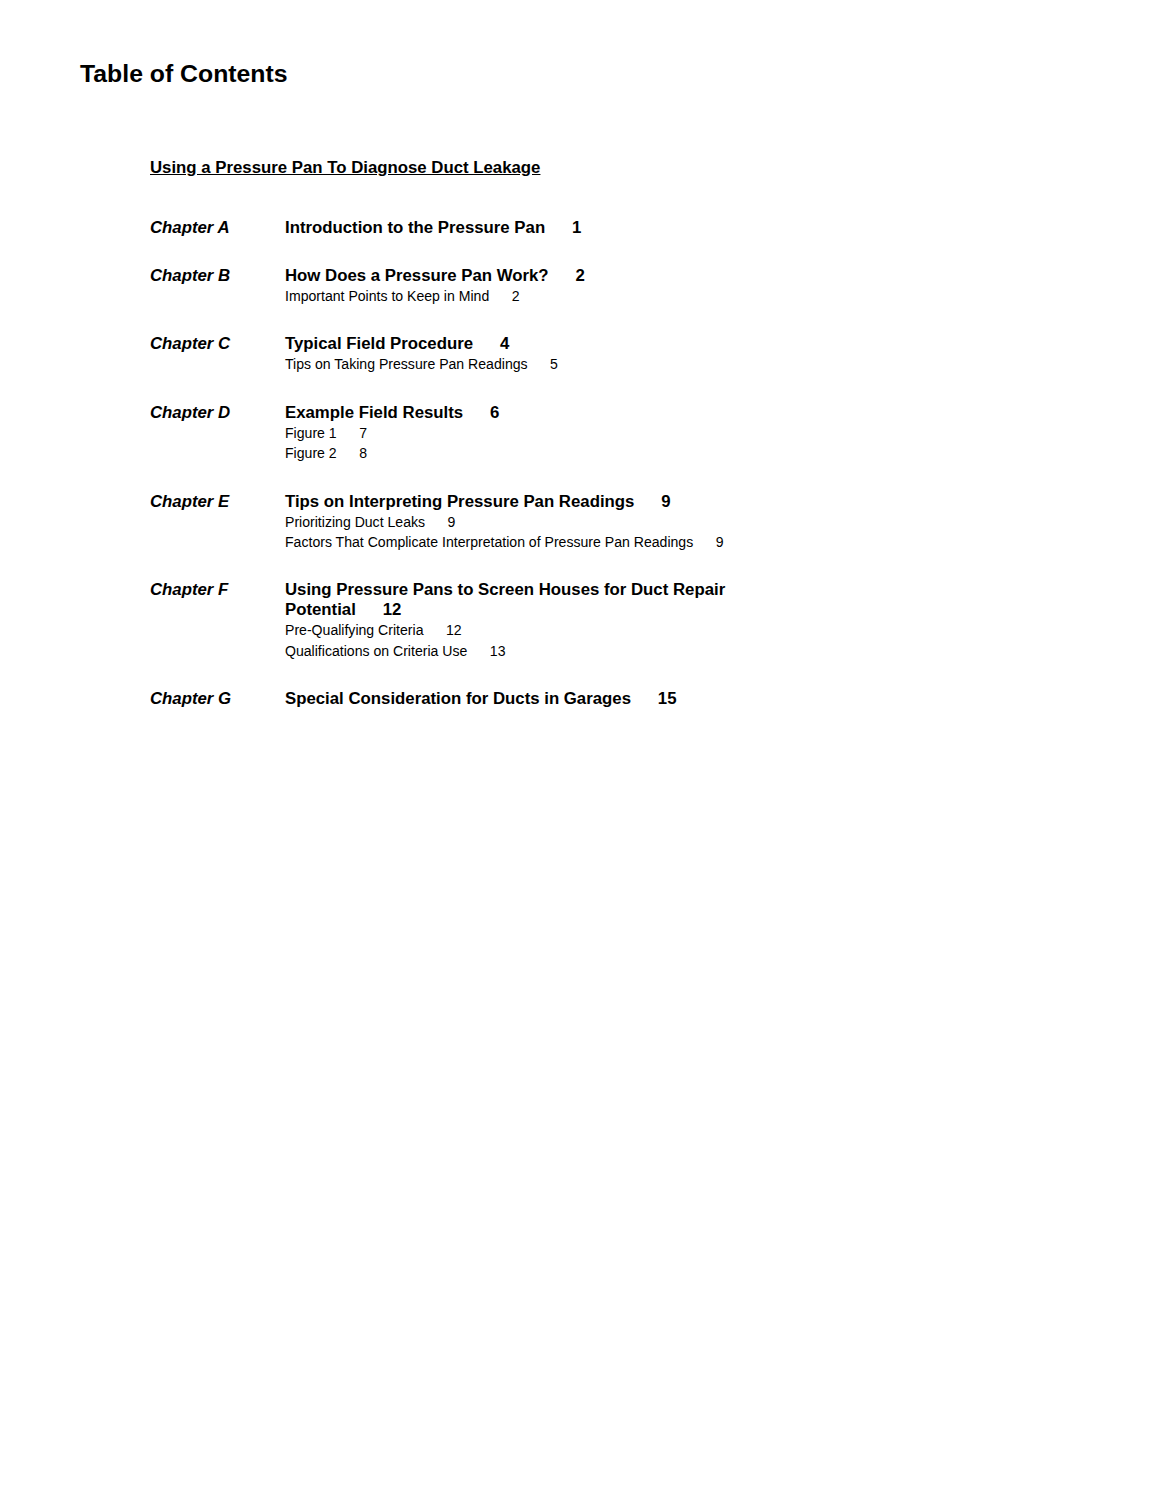Table of Contents
Using a Pressure Pan To Diagnose Duct Leakage
Chapter A
Introduction to the Pressure Pan1
Chapter B
How Does a Pressure Pan Work?2
Important Points to Keep in Mind2
Chapter C
Typical Field Procedure4
Tips on Taking Pressure Pan Readings5
Chapter D
Example Field Results6
Figure 17
Figure 28
Chapter E
Tips on Interpreting Pressure Pan Readings9
Prioritizing Duct Leaks9
Factors That Complicate Interpretation of Pressure Pan Readings9
Chapter F
Using Pressure Pans to Screen Houses for Duct Repair
Potential12
Pre-Qualifying Criteria12
Qualifications on Criteria Use13
Chapter G
Special Consideration for Ducts in Garages15